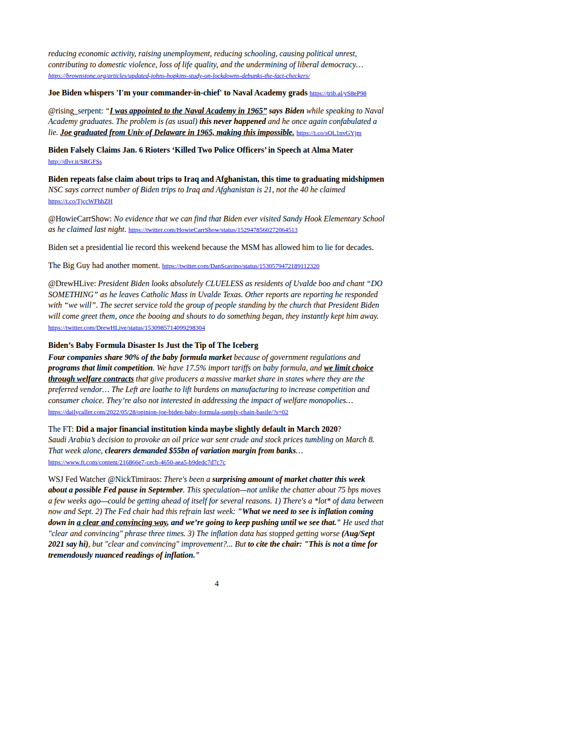reducing economic activity, raising unemployment, reducing schooling, causing political unrest, contributing to domestic violence, loss of life quality, and the undermining of liberal democracy…
https://brownstone.org/articles/updated-johns-hopkins-study-on-lockdowns-debunks-the-fact-checkers/
Joe Biden whispers 'I'm your commander-in-chief' to Naval Academy grads https://trib.al/yS8eP98
@rising_serpent: “I was appointed to the Naval Academy in 1965” says Biden while speaking to Naval Academy graduates. The problem is (as usual) this never happened and he once again confabulated a lie. Joe graduated from Univ of Delaware in 1965, making this impossible. https://t.co/sQL1nvGYjm
Biden Falsely Claims Jan. 6 Rioters ‘Killed Two Police Officers’ in Speech at Alma Mater
http://dlvr.it/SRGFSs
Biden repeats false claim about trips to Iraq and Afghanistan, this time to graduating midshipmen
NSC says correct number of Biden trips to Iraq and Afghanistan is 21, not the 40 he claimed
https://t.co/TjccWFhhZH
@HowieCarrShow: No evidence that we can find that Biden ever visited Sandy Hook Elementary School as he claimed last night. https://twitter.com/HowieCarrShow/status/1529478560272064513
Biden set a presidential lie record this weekend because the MSM has allowed him to lie for decades.
The Big Guy had another moment. https://twitter.com/DanScavino/status/1530579472189112320
@DrewHLive: President Biden looks absolutely CLUELESS as residents of Uvalde boo and chant “DO SOMETHING” as he leaves Catholic Mass in Uvalde Texas. Other reports are reporting he responded with “we will”. The secret service told the group of people standing by the church that President Biden will come greet them, once the booing and shouts to do something began, they instantly kept him away.
https://twitter.com/DrewHLive/status/1530985714099298304
Biden’s Baby Formula Disaster Is Just the Tip of The Iceberg
Four companies share 90% of the baby formula market because of government regulations and programs that limit competition. We have 17.5% import tariffs on baby formula, and we limit choice through welfare contracts that give producers a massive market share in states where they are the preferred vendor… The Left are loathe to lift burdens on manufacturing to increase competition and consumer choice. They’re also not interested in addressing the impact of welfare monopolies…
https://dailycaller.com/2022/05/28/opinion-joe-biden-baby-formula-supply-chain-basile/?s=02
The FT: Did a major financial institution kinda maybe slightly default in March 2020?
Saudi Arabia’s decision to provoke an oil price war sent crude and stock prices tumbling on March 8. That week alone, clearers demanded $55bn of variation margin from banks…
https://www.ft.com/content/216866e7-cecb-4650-aea5-b9dedc7d7c7c
WSJ Fed Watcher @NickTimiraos: There's been a surprising amount of market chatter this week about a possible Fed pause in September. This speculation—not unlike the chatter about 75 bps moves a few weeks ago—could be getting ahead of itself for several reasons. 1) There's a *lot* of data between now and Sept. 2) The Fed chair had this refrain last week: "What we need to see is inflation coming down in a clear and convincing way, and we’re going to keep pushing until we see that." He used that "clear and convincing" phrase three times. 3) The inflation data has stopped getting worse (Aug/Sept 2021 say hi), but "clear and convincing" improvement?... But to cite the chair: "This is not a time for tremendously nuanced readings of inflation."
4